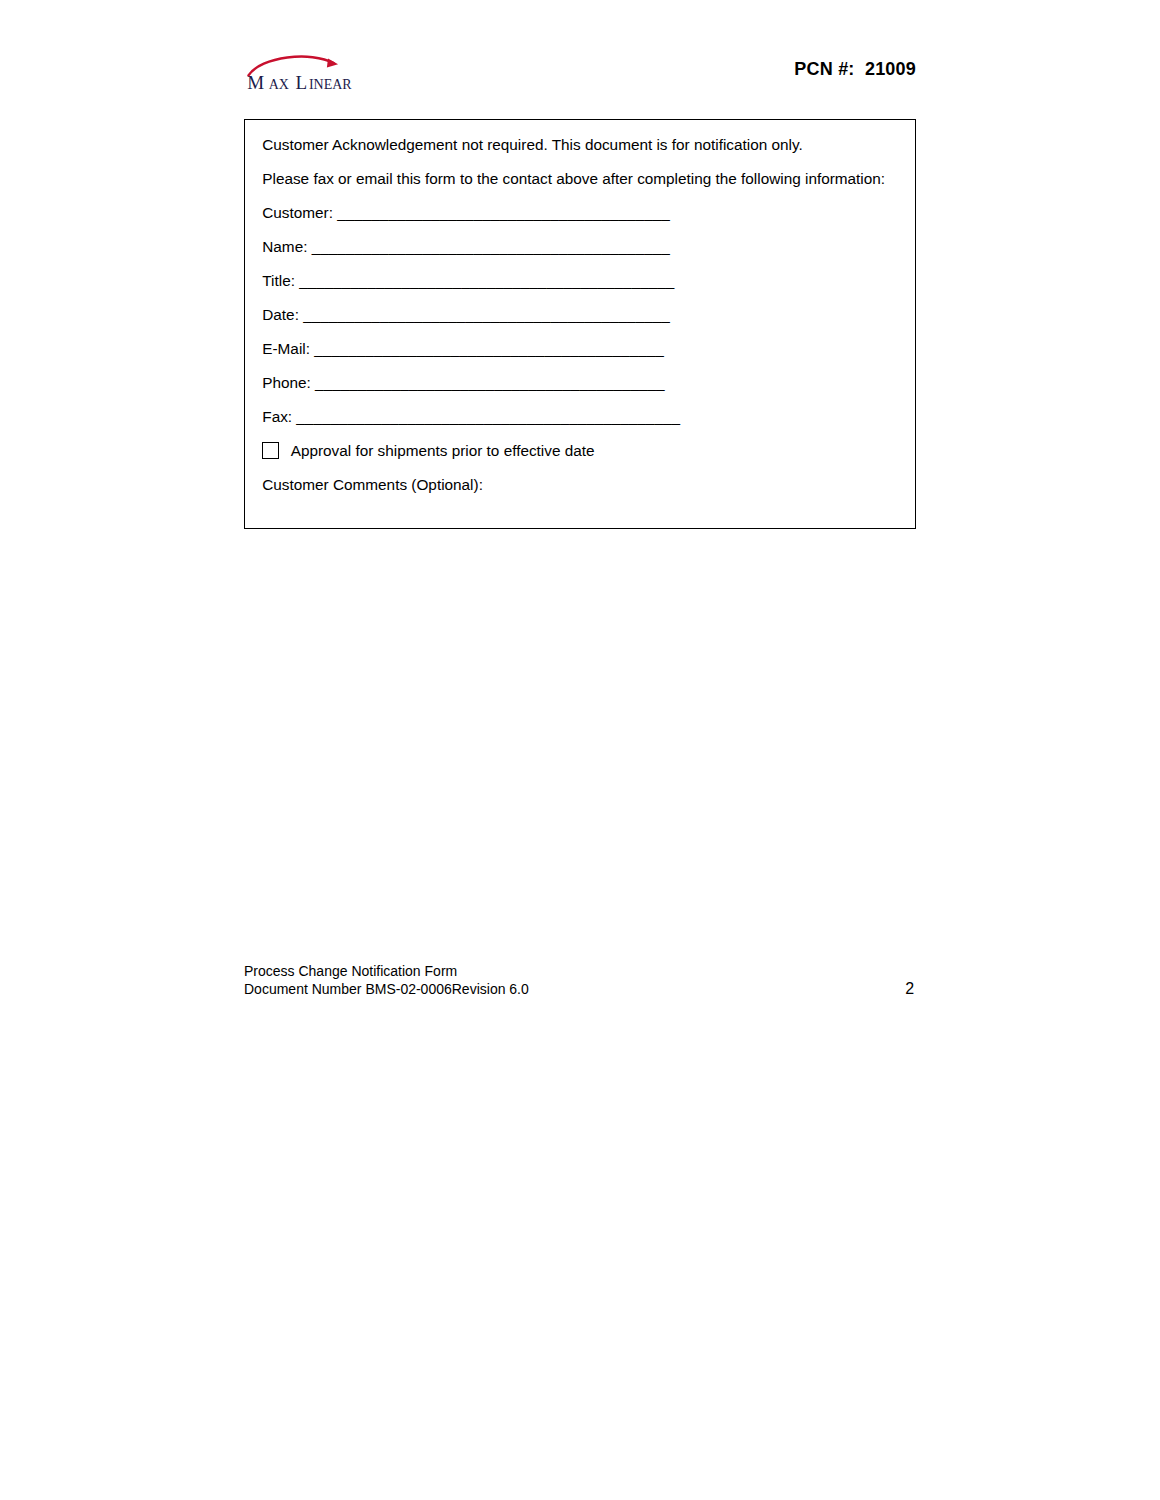M AX L INEAR
PCN #: 21009
Customer Acknowledgement not required. This document is for notification only.
Please fax or email this form to the contact above after completing the following information:
Customer: _______________________________________
Name: __________________________________________
Title: ____________________________________________
Date: ___________________________________________
E-Mail: _________________________________________
Phone: _________________________________________
Fax: _____________________________________________
Approval for shipments prior to effective date
Customer Comments (Optional):
Process Change Notification Form
Document Number BMS-02-0006Revision 6.0
2